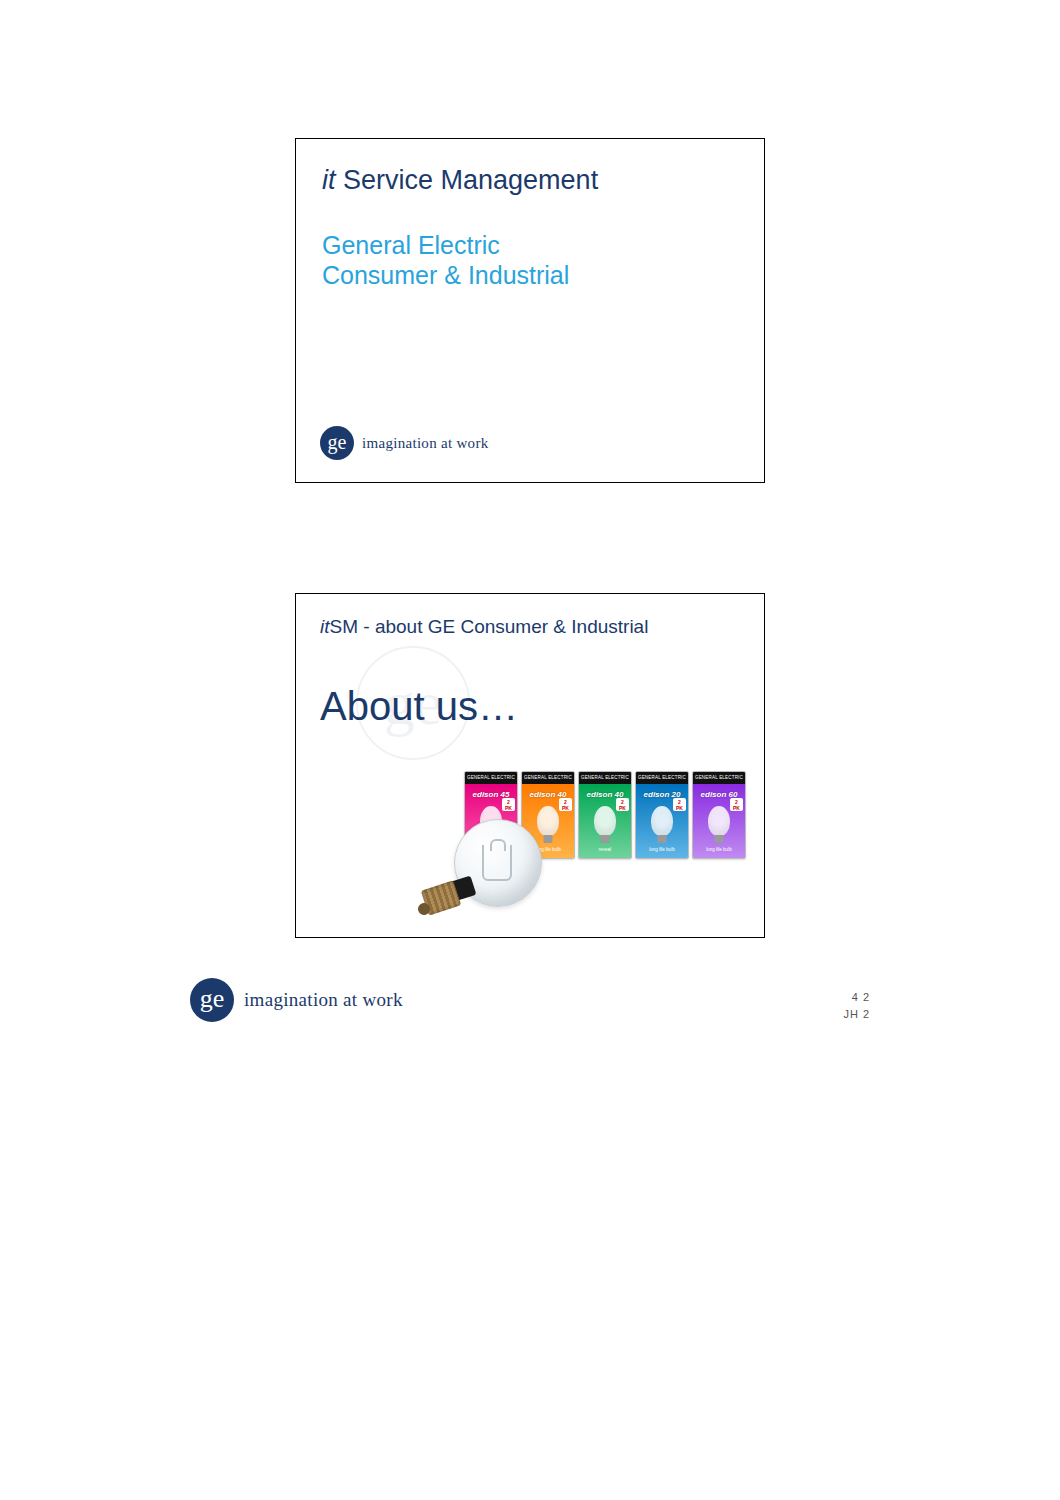it Service Management
General Electric
Consumer & Industrial
ge imagination at work
it SM - about GE Consumer & Industrial
ge
About us…
GENERAL ELECTRIC
edison 45
2
PK
soft white
GENERAL ELECTRIC
edison 40
2
PK
long life bulb
GENERAL ELECTRIC
edison 40
2
PK
reveal
GENERAL ELECTRIC
edison 20
2
PK
long life bulb
GENERAL ELECTRIC
edison 60
2
PK
long life bulb
ge imagination at work
4 2
JH 2